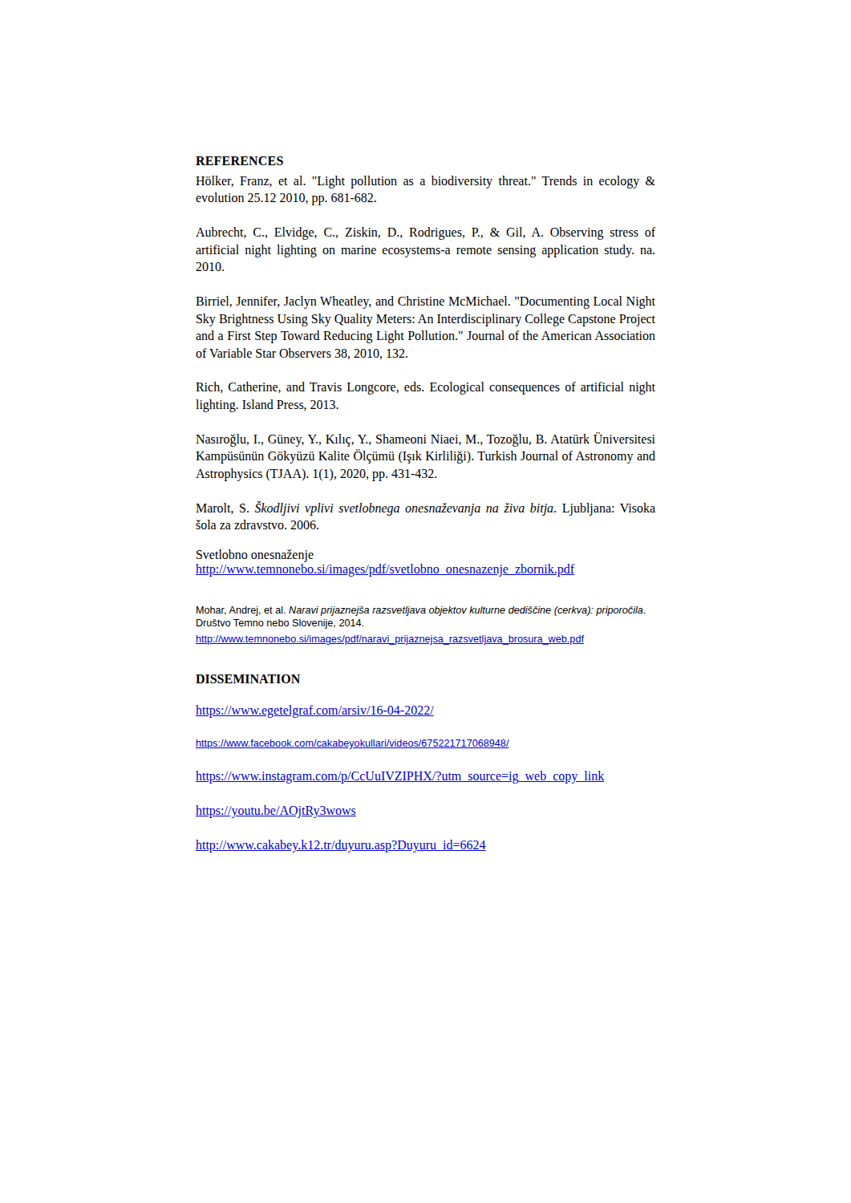REFERENCES
Hölker, Franz, et al. "Light pollution as a biodiversity threat." Trends in ecology & evolution 25.12 2010, pp. 681-682.
Aubrecht, C., Elvidge, C., Ziskin, D., Rodrigues, P., & Gil, A. Observing stress of artificial night lighting on marine ecosystems-a remote sensing application study. na. 2010.
Birriel, Jennifer, Jaclyn Wheatley, and Christine McMichael. "Documenting Local Night Sky Brightness Using Sky Quality Meters: An Interdisciplinary College Capstone Project and a First Step Toward Reducing Light Pollution." Journal of the American Association of Variable Star Observers 38, 2010, 132.
Rich, Catherine, and Travis Longcore, eds. Ecological consequences of artificial night lighting. Island Press, 2013.
Nasıroğlu, I., Güney, Y., Kılıç, Y., Shameoni Niaei, M., Tozoğlu, B. Atatürk Üniversitesi Kampüsünün Gökyüzü Kalite Ölçümü (Işık Kirliliği). Turkish Journal of Astronomy and Astrophysics (TJAA). 1(1), 2020, pp. 431-432.
Marolt, S. Škodljivi vplivi svetlobnega onesnaževanja na živa bitja. Ljubljana: Visoka šola za zdravstvo. 2006.
Svetlobno onesnaženje
http://www.temnonebo.si/images/pdf/svetlobno_onesnazenje_zbornik.pdf
Mohar, Andrej, et al. Naravi prijaznejša razsvetljava objektov kulturne dediščine (cerkva): priporočila. Društvo Temno nebo Slovenije, 2014.
http://www.temnonebo.si/images/pdf/naravi_prijaznejsa_razsvetljava_brosura_web.pdf
DISSEMINATION
https://www.egetelgraf.com/arsiv/16-04-2022/
https://www.facebook.com/cakabeyokullari/videos/675221717068948/
https://www.instagram.com/p/CcUuIVZIPHX/?utm_source=ig_web_copy_link
https://youtu.be/AOjtRy3wows
http://www.cakabey.k12.tr/duyuru.asp?Duyuru_id=6624